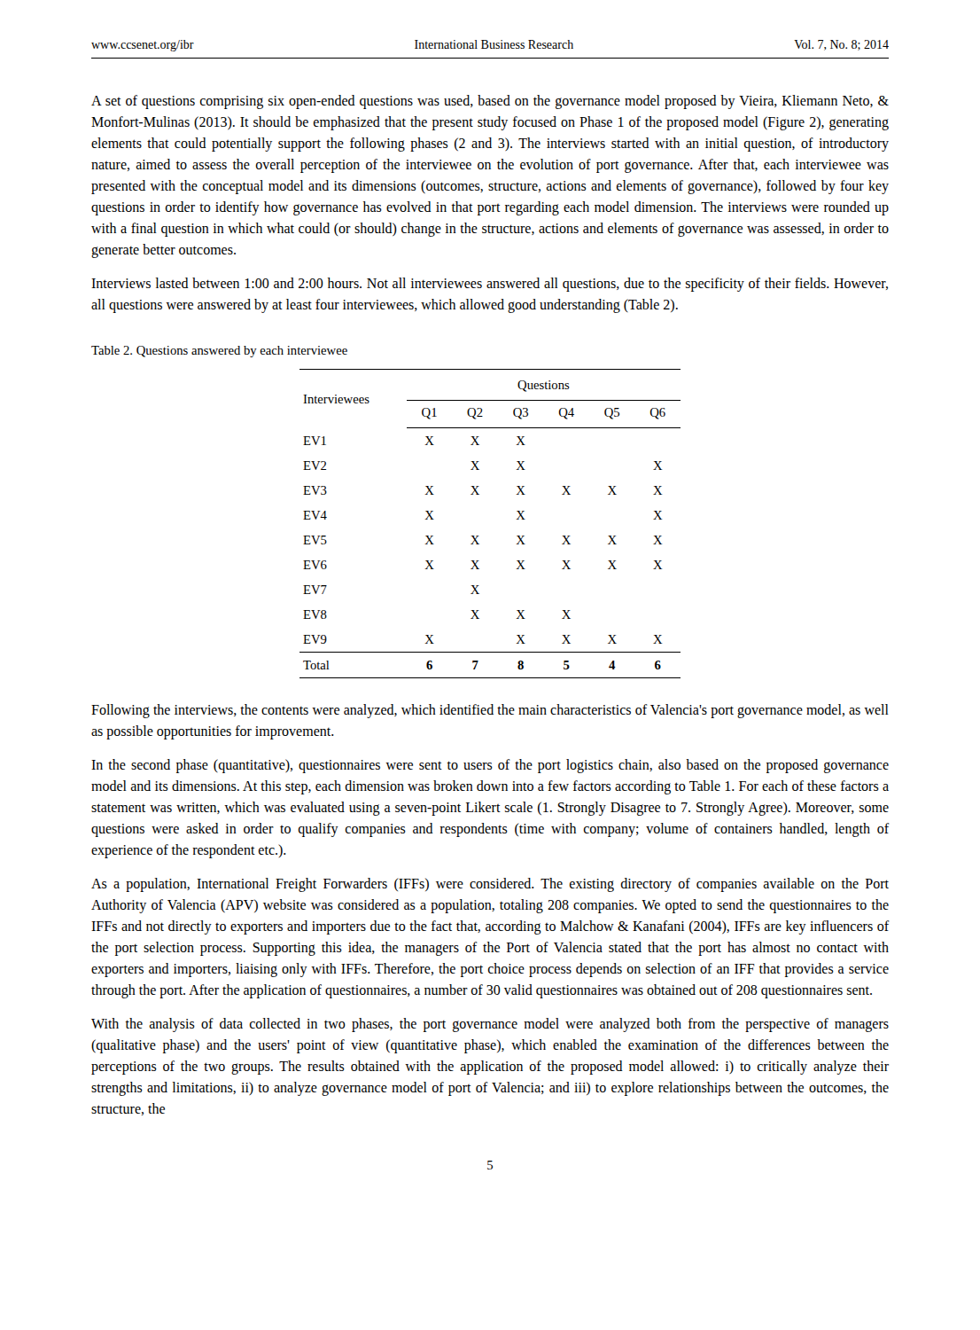www.ccsenet.org/ibr International Business Research Vol. 7, No. 8; 2014
A set of questions comprising six open-ended questions was used, based on the governance model proposed by Vieira, Kliemann Neto, & Monfort-Mulinas (2013). It should be emphasized that the present study focused on Phase 1 of the proposed model (Figure 2), generating elements that could potentially support the following phases (2 and 3). The interviews started with an initial question, of introductory nature, aimed to assess the overall perception of the interviewee on the evolution of port governance. After that, each interviewee was presented with the conceptual model and its dimensions (outcomes, structure, actions and elements of governance), followed by four key questions in order to identify how governance has evolved in that port regarding each model dimension. The interviews were rounded up with a final question in which what could (or should) change in the structure, actions and elements of governance was assessed, in order to generate better outcomes.
Interviews lasted between 1:00 and 2:00 hours. Not all interviewees answered all questions, due to the specificity of their fields. However, all questions were answered by at least four interviewees, which allowed good understanding (Table 2).
Table 2. Questions answered by each interviewee
| Interviewees | Questions |
| --- | --- |
| Q1 | Q2 | Q3 | Q4 | Q5 | Q6 |
| EV1 | X | X | X | | | |
| EV2 | | X | X | | | X |
| EV3 | X | X | X | X | X | X |
| EV4 | X | | X | | | X |
| EV5 | X | X | X | X | X | X |
| EV6 | X | X | X | X | X | X |
| EV7 | | X | | | | |
| EV8 | | X | X | X | | |
| EV9 | X | | X | X | X | X |
| Total | 6 | 7 | 8 | 5 | 4 | 6 |
Following the interviews, the contents were analyzed, which identified the main characteristics of Valencia's port governance model, as well as possible opportunities for improvement.
In the second phase (quantitative), questionnaires were sent to users of the port logistics chain, also based on the proposed governance model and its dimensions. At this step, each dimension was broken down into a few factors according to Table 1. For each of these factors a statement was written, which was evaluated using a seven-point Likert scale (1. Strongly Disagree to 7. Strongly Agree). Moreover, some questions were asked in order to qualify companies and respondents (time with company; volume of containers handled, length of experience of the respondent etc.).
As a population, International Freight Forwarders (IFFs) were considered. The existing directory of companies available on the Port Authority of Valencia (APV) website was considered as a population, totaling 208 companies. We opted to send the questionnaires to the IFFs and not directly to exporters and importers due to the fact that, according to Malchow & Kanafani (2004), IFFs are key influencers of the port selection process. Supporting this idea, the managers of the Port of Valencia stated that the port has almost no contact with exporters and importers, liaising only with IFFs. Therefore, the port choice process depends on selection of an IFF that provides a service through the port. After the application of questionnaires, a number of 30 valid questionnaires was obtained out of 208 questionnaires sent.
With the analysis of data collected in two phases, the port governance model were analyzed both from the perspective of managers (qualitative phase) and the users' point of view (quantitative phase), which enabled the examination of the differences between the perceptions of the two groups. The results obtained with the application of the proposed model allowed: i) to critically analyze their strengths and limitations, ii) to analyze governance model of port of Valencia; and iii) to explore relationships between the outcomes, the structure, the
5